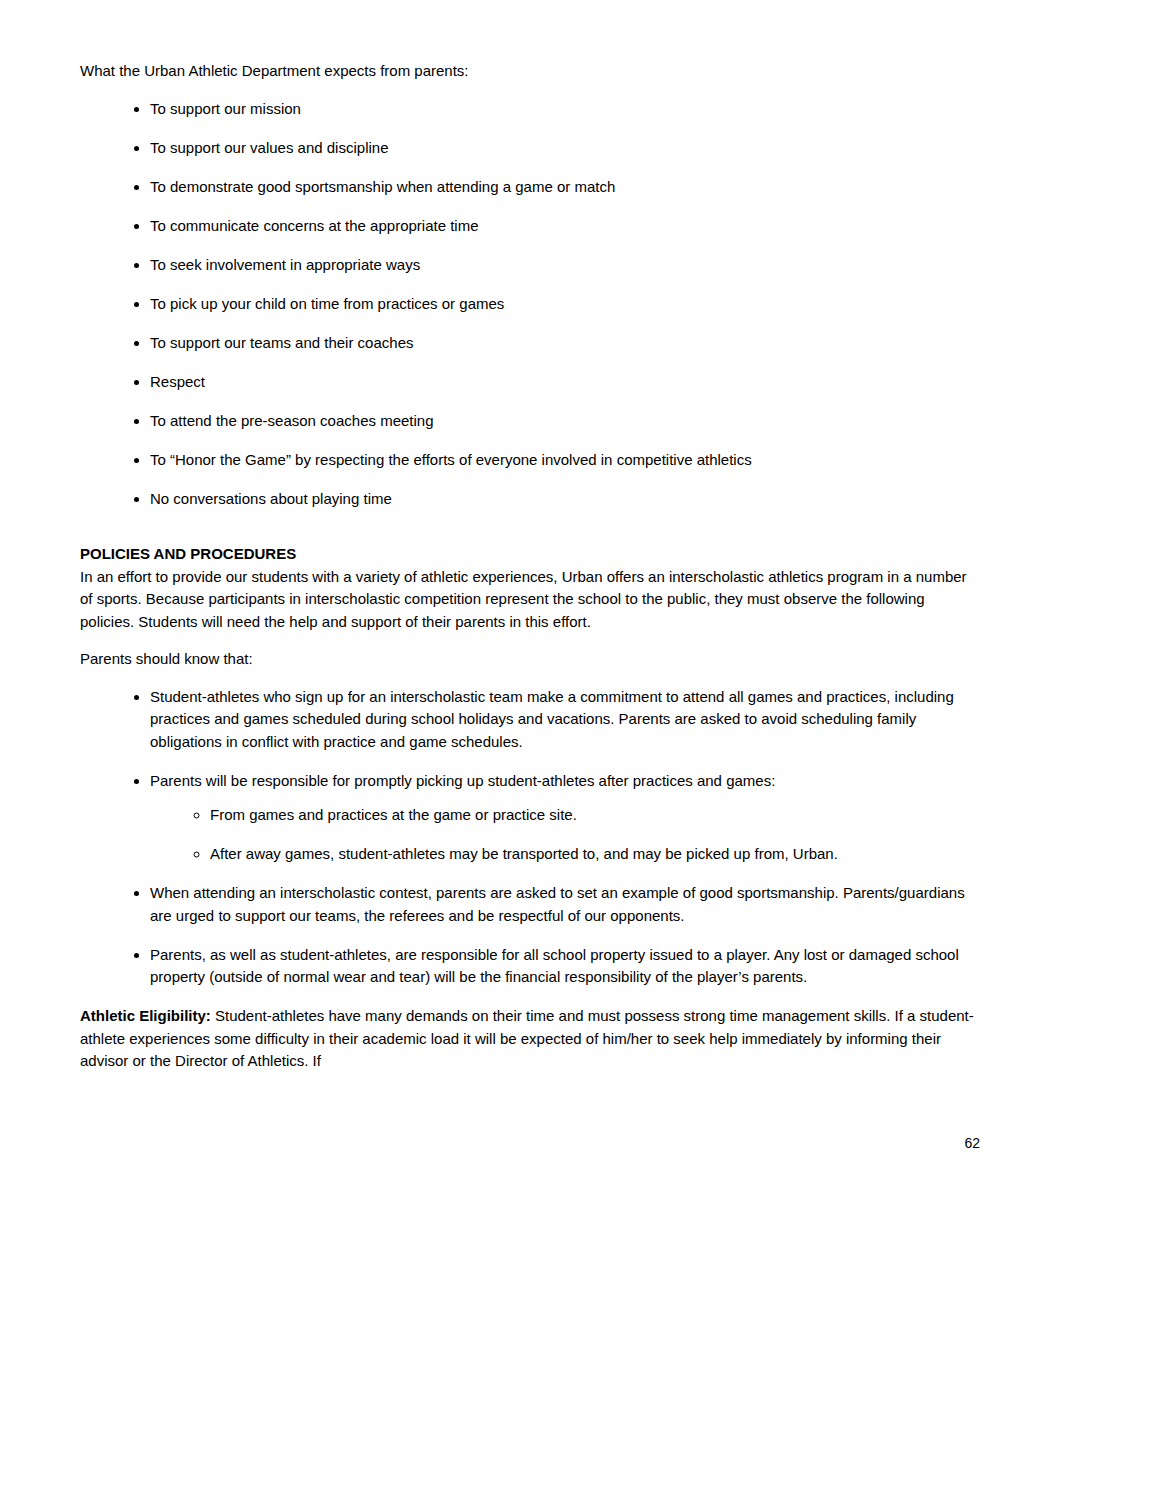What the Urban Athletic Department expects from parents:
To support our mission
To support our values and discipline
To demonstrate good sportsmanship when attending a game or match
To communicate concerns at the appropriate time
To seek involvement in appropriate ways
To pick up your child on time from practices or games
To support our teams and their coaches
Respect
To attend the pre-season coaches meeting
To “Honor the Game” by respecting the efforts of everyone involved in competitive athletics
No conversations about playing time
Policies and Procedures
In an effort to provide our students with a variety of athletic experiences, Urban offers an interscholastic athletics program in a number of sports. Because participants in interscholastic competition represent the school to the public, they must observe the following policies. Students will need the help and support of their parents in this effort.
Parents should know that:
Student-athletes who sign up for an interscholastic team make a commitment to attend all games and practices, including practices and games scheduled during school holidays and vacations. Parents are asked to avoid scheduling family obligations in conflict with practice and game schedules.
Parents will be responsible for promptly picking up student-athletes after practices and games:
From games and practices at the game or practice site.
After away games, student-athletes may be transported to, and may be picked up from, Urban.
When attending an interscholastic contest, parents are asked to set an example of good sportsmanship. Parents/guardians are urged to support our teams, the referees and be respectful of our opponents.
Parents, as well as student-athletes, are responsible for all school property issued to a player. Any lost or damaged school property (outside of normal wear and tear) will be the financial responsibility of the player’s parents.
Athletic Eligibility: Student-athletes have many demands on their time and must possess strong time management skills. If a student-athlete experiences some difficulty in their academic load it will be expected of him/her to seek help immediately by informing their advisor or the Director of Athletics. If
62